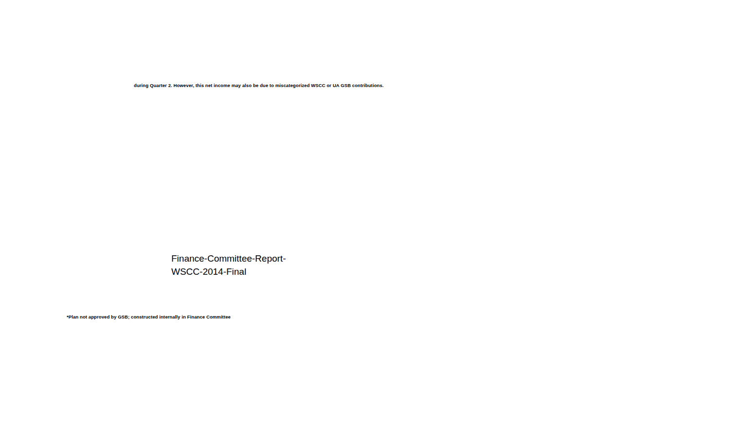during Quarter 2. However, this net income may also be due to miscategorized WSCC or UA GSB contributions.
Finance-Committee-Report-
WSCC-2014-Final
*Plan not approved by GSB; constructed internally in Finance Committee